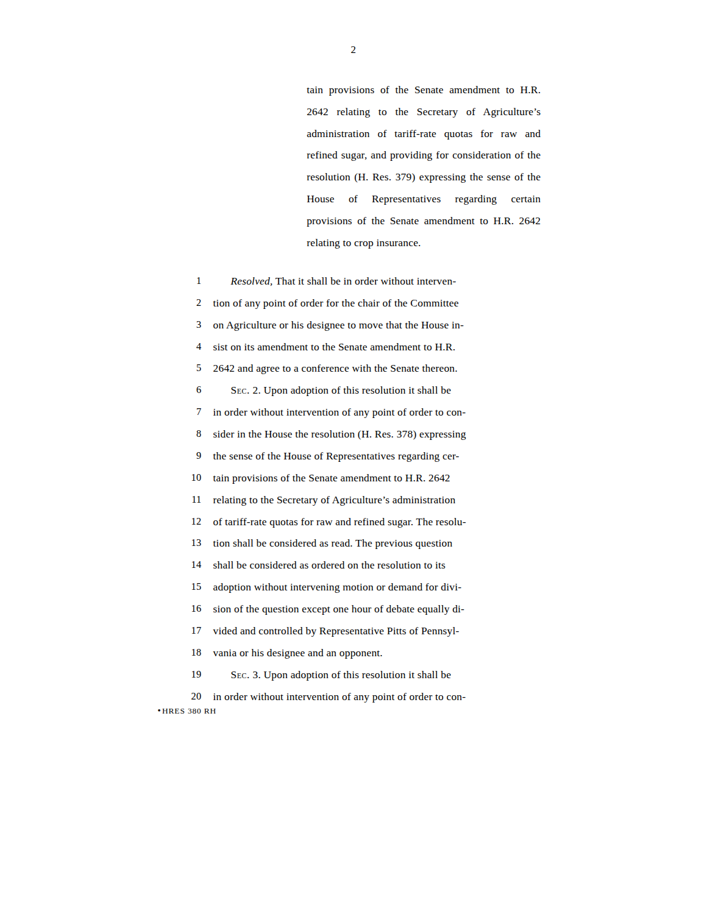2
tain provisions of the Senate amendment to H.R. 2642 relating to the Secretary of Agriculture’s administration of tariff-rate quotas for raw and refined sugar, and providing for consideration of the resolution (H. Res. 379) expressing the sense of the House of Representatives regarding certain provisions of the Senate amendment to H.R. 2642 relating to crop insurance.
Resolved, That it shall be in order without interven-
tion of any point of order for the chair of the Committee
on Agriculture or his designee to move that the House in-
sist on its amendment to the Senate amendment to H.R.
2642 and agree to a conference with the Senate thereon.
Sec. 2. Upon adoption of this resolution it shall be
in order without intervention of any point of order to con-
sider in the House the resolution (H. Res. 378) expressing
the sense of the House of Representatives regarding cer-
tain provisions of the Senate amendment to H.R. 2642
relating to the Secretary of Agriculture’s administration
of tariff-rate quotas for raw and refined sugar. The resolu-
tion shall be considered as read. The previous question
shall be considered as ordered on the resolution to its
adoption without intervening motion or demand for divi-
sion of the question except one hour of debate equally di-
vided and controlled by Representative Pitts of Pennsyl-
vania or his designee and an opponent.
Sec. 3. Upon adoption of this resolution it shall be
in order without intervention of any point of order to con-
•HRES 380 RH